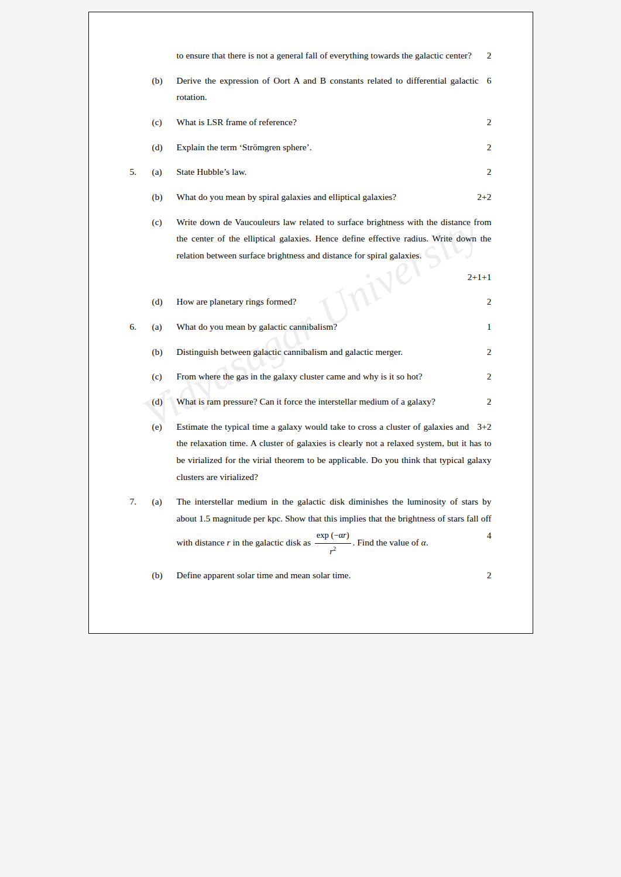Vidyasagar University
2 to ensure that there is not a general fall of everything towards the galactic center?
(b)
6 Derive the expression of Oort A and B constants related to differential galactic rotation.
(c)
2 What is LSR frame of reference?
(d)
2 Explain the term ‘Strömgren sphere’.
5.
(a)
2 State Hubble’s law.
(b)
2+2 What do you mean by spiral galaxies and elliptical galaxies?
(c)
Write down de Vaucouleurs law related to surface brightness with the distance from the center of the elliptical galaxies. Hence define effective radius. Write down the relation between surface brightness and distance for spiral galaxies.
2+1+1
(d)
2 How are planetary rings formed?
6.
(a)
1 What do you mean by galactic cannibalism?
(b)
2 Distinguish between galactic cannibalism and galactic merger.
(c)
2 From where the gas in the galaxy cluster came and why is it so hot?
(d)
2 What is ram pressure? Can it force the interstellar medium of a galaxy?
(e)
3+2 Estimate the typical time a galaxy would take to cross a cluster of galaxies and the relaxation time. A cluster of galaxies is clearly not a relaxed system, but it has to be virialized for the virial theorem to be applicable. Do you think that typical galaxy clusters are virialized?
7.
(a)
The interstellar medium in the galactic disk diminishes the luminosity of stars by about 1.5 magnitude per kpc. Show that this implies that the brightness of stars fall off with distance r in the galactic disk as exp (−αr) r2 . Find the value of α. 4
(b)
2 Define apparent solar time and mean solar time.